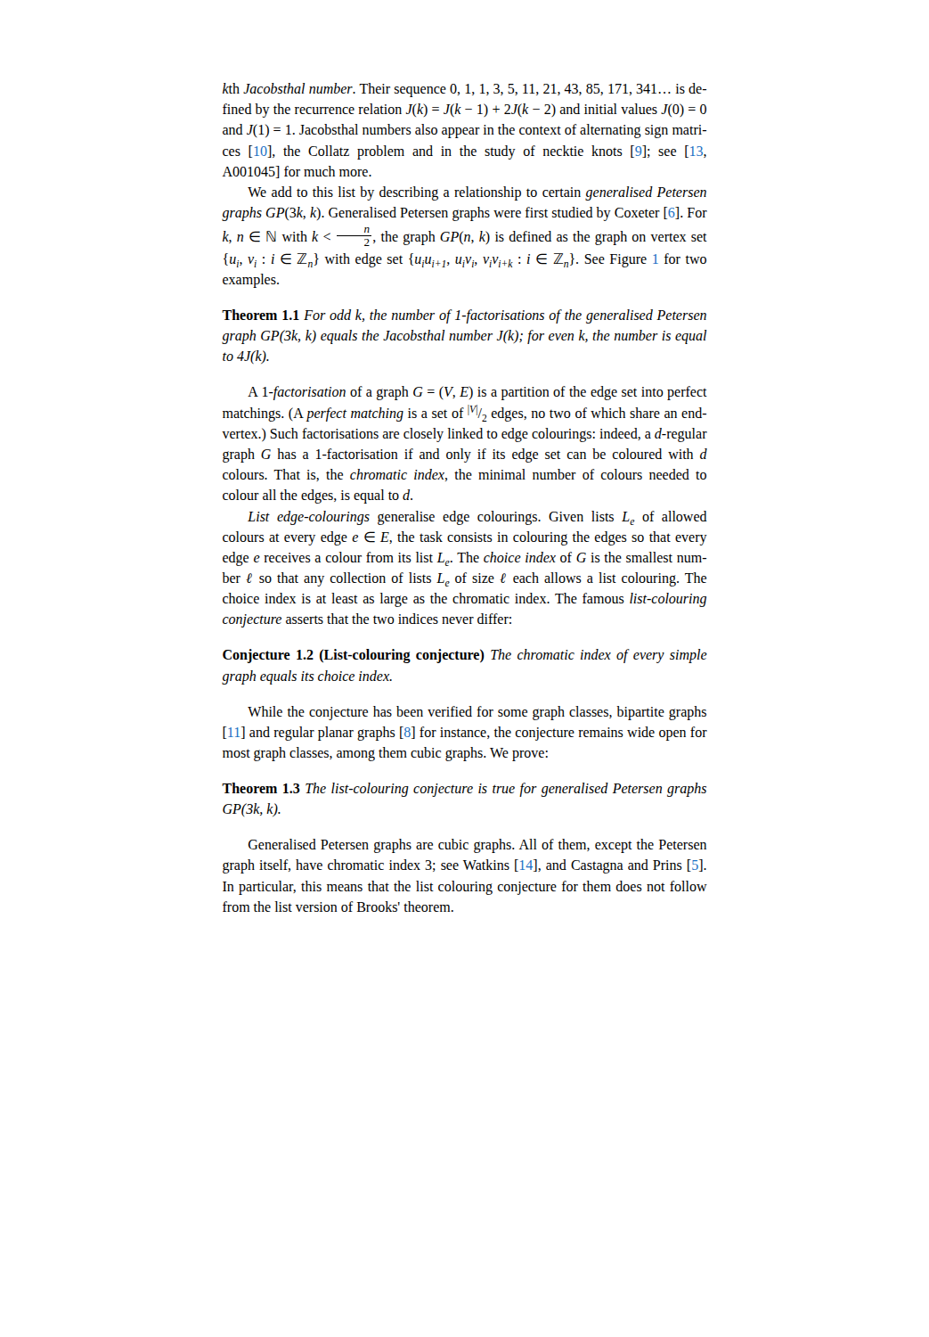kth Jacobsthal number. Their sequence 0, 1, 1, 3, 5, 11, 21, 43, 85, 171, 341… is defined by the recurrence relation J(k) = J(k − 1) + 2J(k − 2) and initial values J(0) = 0 and J(1) = 1. Jacobsthal numbers also appear in the context of alternating sign matrices [10], the Collatz problem and in the study of necktie knots [9]; see [13, A001045] for much more.
We add to this list by describing a relationship to certain generalised Petersen graphs GP(3k, k). Generalised Petersen graphs were first studied by Coxeter [6]. For k, n ∈ ℕ with k < n 2, the graph GP(n, k) is defined as the graph on vertex set {ui, vi : i ∈ ℤn} with edge set {uiui+1, uivi, vivi+k : i ∈ ℤn}. See Figure 1 for two examples.
Theorem 1.1 For odd k, the number of 1-factorisations of the generalised Petersen graph GP(3k, k) equals the Jacobsthal number J(k); for even k, the number is equal to 4J(k).
A 1-factorisation of a graph G = (V, E) is a partition of the edge set into perfect matchings. (A perfect matching is a set of |V|/2 edges, no two of which share an endvertex.) Such factorisations are closely linked to edge colourings: indeed, a d-regular graph G has a 1-factorisation if and only if its edge set can be coloured with d colours. That is, the chromatic index, the minimal number of colours needed to colour all the edges, is equal to d.
List edge-colourings generalise edge colourings. Given lists Le of allowed colours at every edge e ∈ E, the task consists in colouring the edges so that every edge e receives a colour from its list Le. The choice index of G is the smallest number ℓ so that any collection of lists Le of size ℓ each allows a list colouring. The choice index is at least as large as the chromatic index. The famous list-colouring conjecture asserts that the two indices never differ:
Conjecture 1.2 (List-colouring conjecture) The chromatic index of every simple graph equals its choice index.
While the conjecture has been verified for some graph classes, bipartite graphs [11] and regular planar graphs [8] for instance, the conjecture remains wide open for most graph classes, among them cubic graphs. We prove:
Theorem 1.3 The list-colouring conjecture is true for generalised Petersen graphs GP(3k, k).
Generalised Petersen graphs are cubic graphs. All of them, except the Petersen graph itself, have chromatic index 3; see Watkins [14], and Castagna and Prins [5]. In particular, this means that the list colouring conjecture for them does not follow from the list version of Brooks' theorem.